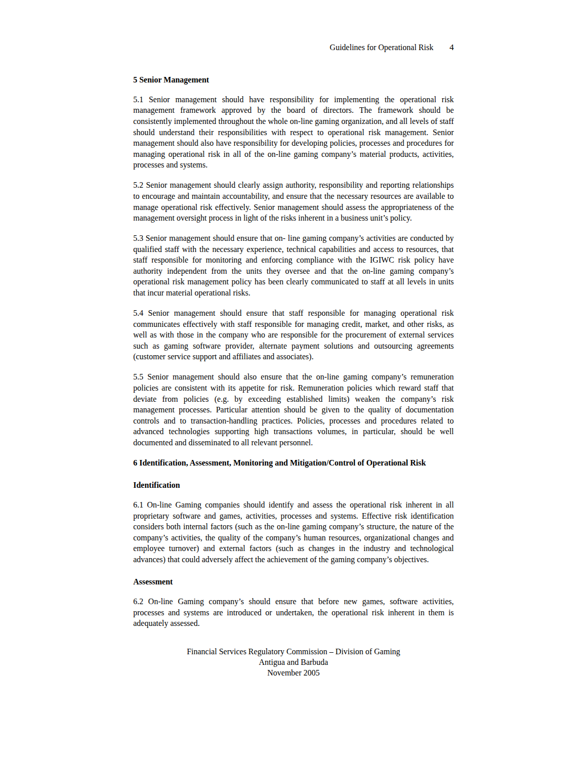Guidelines for Operational Risk 4
5 Senior Management
5.1 Senior management should have responsibility for implementing the operational risk management framework approved by the board of directors. The framework should be consistently implemented throughout the whole on-line gaming organization, and all levels of staff should understand their responsibilities with respect to operational risk management. Senior management should also have responsibility for developing policies, processes and procedures for managing operational risk in all of the on-line gaming company’s material products, activities, processes and systems.
5.2 Senior management should clearly assign authority, responsibility and reporting relationships to encourage and maintain accountability, and ensure that the necessary resources are available to manage operational risk effectively. Senior management should assess the appropriateness of the management oversight process in light of the risks inherent in a business unit’s policy.
5.3 Senior management should ensure that on- line gaming company’s activities are conducted by qualified staff with the necessary experience, technical capabilities and access to resources, that staff responsible for monitoring and enforcing compliance with the IGIWC risk policy have authority independent from the units they oversee and that the on-line gaming company’s operational risk management policy has been clearly communicated to staff at all levels in units that incur material operational risks.
5.4 Senior management should ensure that staff responsible for managing operational risk communicates effectively with staff responsible for managing credit, market, and other risks, as well as with those in the company who are responsible for the procurement of external services such as gaming software provider, alternate payment solutions and outsourcing agreements (customer service support and affiliates and associates).
5.5 Senior management should also ensure that the on-line gaming company’s remuneration policies are consistent with its appetite for risk. Remuneration policies which reward staff that deviate from policies (e.g. by exceeding established limits) weaken the company’s risk management processes. Particular attention should be given to the quality of documentation controls and to transaction-handling practices. Policies, processes and procedures related to advanced technologies supporting high transactions volumes, in particular, should be well documented and disseminated to all relevant personnel.
6 Identification, Assessment, Monitoring and Mitigation/Control of Operational Risk
Identification
6.1 On-line Gaming companies should identify and assess the operational risk inherent in all proprietary software and games, activities, processes and systems. Effective risk identification considers both internal factors (such as the on-line gaming company’s structure, the nature of the company’s activities, the quality of the company’s human resources, organizational changes and employee turnover) and external factors (such as changes in the industry and technological advances) that could adversely affect the achievement of the gaming company’s objectives.
Assessment
6.2 On-line Gaming company’s should ensure that before new games, software activities, processes and systems are introduced or undertaken, the operational risk inherent in them is adequately assessed.
Financial Services Regulatory Commission – Division of Gaming
Antigua and Barbuda
November 2005